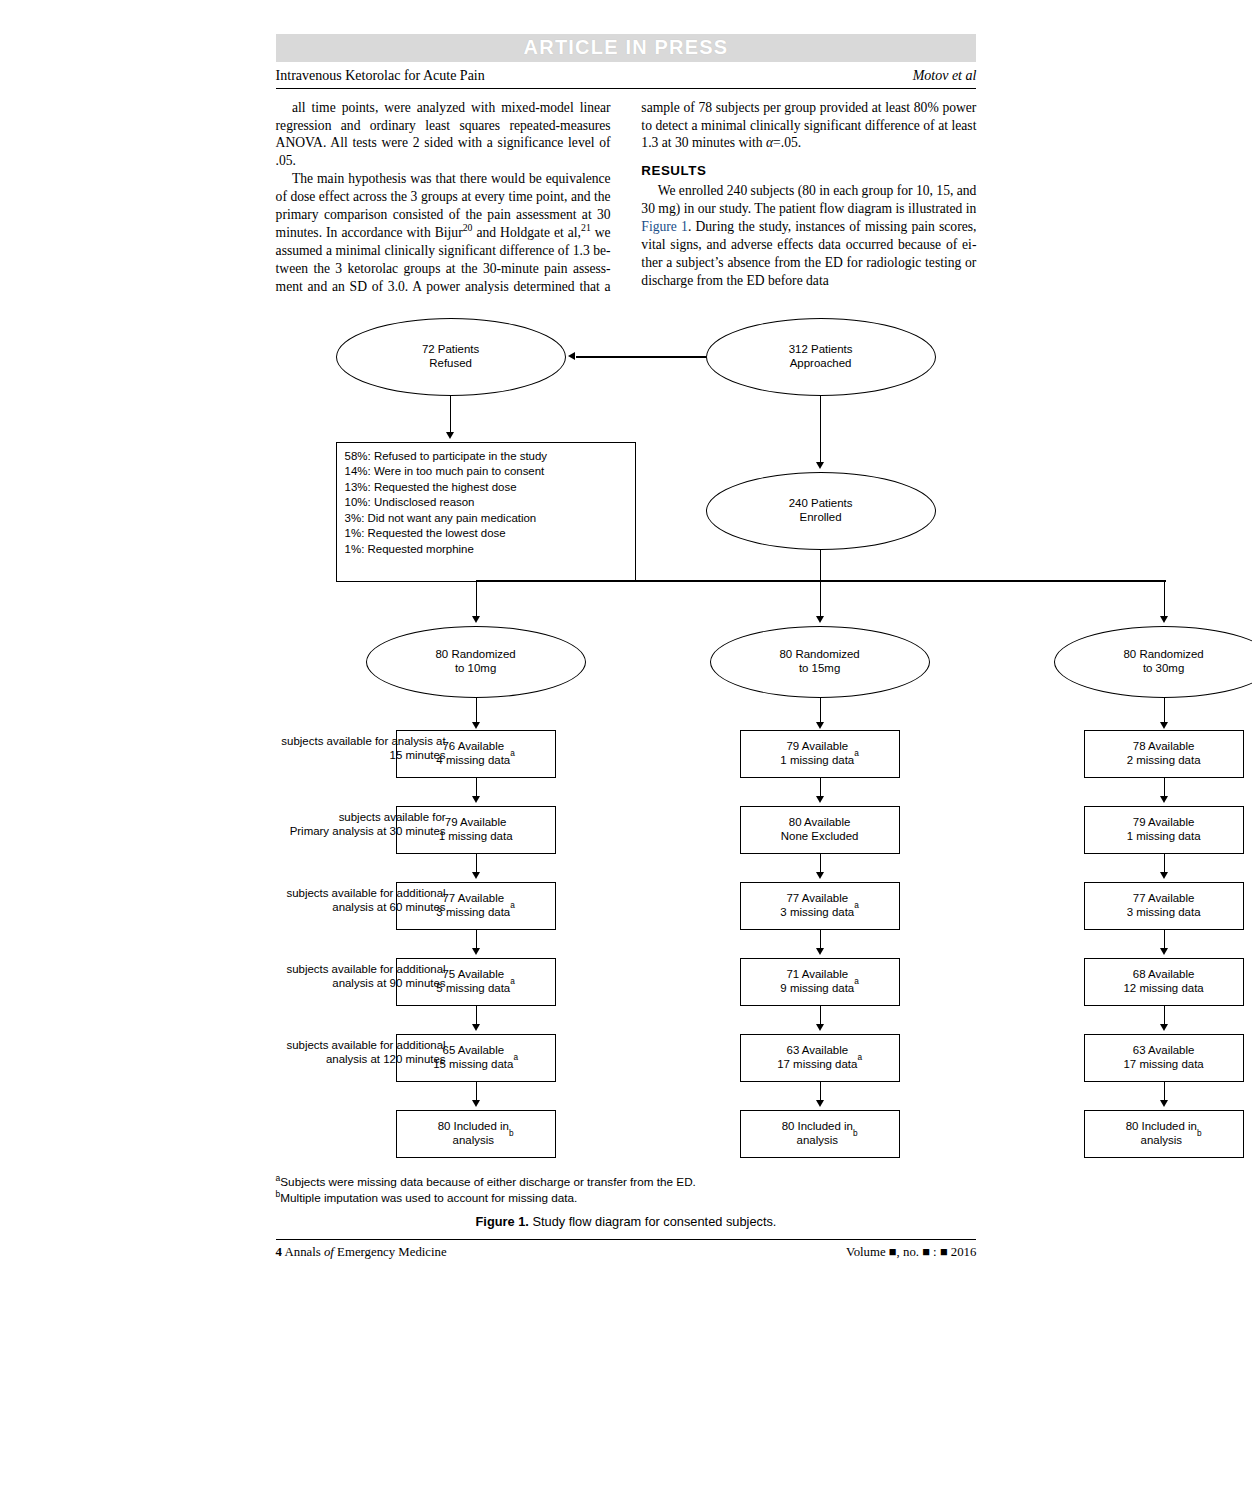ARTICLE IN PRESS
Intravenous Ketorolac for Acute Pain
Motov et al
all time points, were analyzed with mixed-model linear regression and ordinary least squares repeated-measures ANOVA. All tests were 2 sided with a significance level of .05.
The main hypothesis was that there would be equivalence of dose effect across the 3 groups at every time point, and the primary comparison consisted of the pain assessment at 30 minutes. In accordance with Bijur20 and Holdgate et al,21 we assumed a minimal clinically significant difference of 1.3 between the 3 ketorolac groups at the 30-minute pain assessment and an SD of 3.0. A power analysis determined that a sample of 78 subjects per group provided at least 80% power to detect a minimal clinically significant difference of at least 1.3 at 30 minutes with α=.05.
RESULTS
We enrolled 240 subjects (80 in each group for 10, 15, and 30 mg) in our study. The patient flow diagram is illustrated in Figure 1. During the study, instances of missing pain scores, vital signs, and adverse effects data occurred because of either a subject’s absence from the ED for radiologic testing or discharge from the ED before data
72 Patients
Refused
312 Patients
Approached
58%: Refused to participate in the study
14%: Were in too much pain to consent
13%: Requested the highest dose
10%: Undisclosed reason
3%: Did not want any pain medication
1%: Requested the lowest dose
1%: Requested morphine
240 Patients
Enrolled
80 Randomized
to 10mg
80 Randomized
to 15mg
80 Randomized
to 30mg
subjects available for analysis at
15 minutes
subjects available for
Primary analysis at 30 minutes
subjects available for additional
analysis at 60 minutes
subjects available for additional
analysis at 90 minutes
subjects available for additional
analysis at 120 minutes
76 Available
4 missing data a
79 Available
1 missing data
77 Available
3 missing data a
75 Available
5 missing data a
65 Available
15 missing data a
80 Included in
analysisb
79 Available
1 missing data a
80 Available
None Excluded
77 Available
3 missing data a
71 Available
9 missing data a
63 Available
17 missing data a
80 Included in
analysisb
78 Available
2 missing data
79 Available
1 missing data
77 Available
3 missing data
68 Available
12 missing data
63 Available
17 missing data
80 Included in
analysisb
aSubjects were missing data because of either discharge or transfer from the ED.
bMultiple imputation was used to account for missing data.
Figure 1. Study flow diagram for consented subjects.
4 Annals of Emergency Medicine
Volume ■, no. ■ : ■ 2016